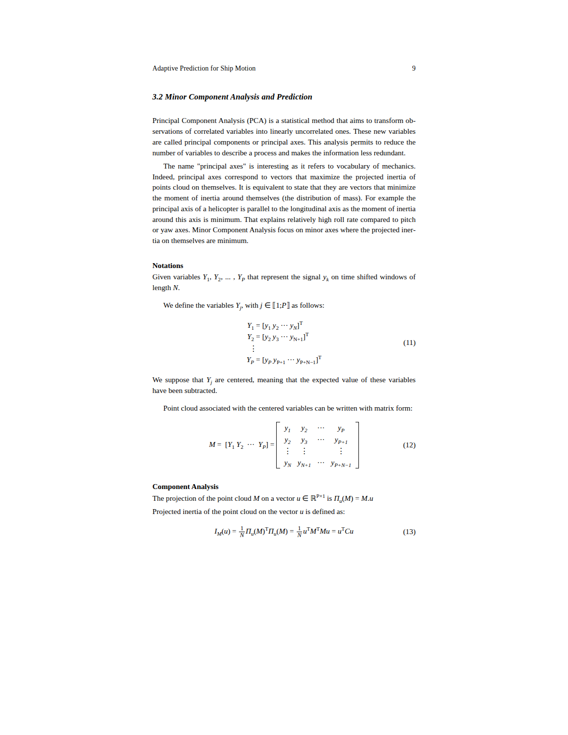Adaptive Prediction for Ship Motion 9
3.2 Minor Component Analysis and Prediction
Principal Component Analysis (PCA) is a statistical method that aims to transform observations of correlated variables into linearly uncorrelated ones. These new variables are called principal components or principal axes. This analysis permits to reduce the number of variables to describe a process and makes the information less redundant.
The name "principal axes" is interesting as it refers to vocabulary of mechanics. Indeed, principal axes correspond to vectors that maximize the projected inertia of points cloud on themselves. It is equivalent to state that they are vectors that minimize the moment of inertia around themselves (the distribution of mass). For example the principal axis of a helicopter is parallel to the longitudinal axis as the moment of inertia around this axis is minimum. That explains relatively high roll rate compared to pitch or yaw axes. Minor Component Analysis focus on minor axes where the projected inertia on themselves are minimum.
Notations
Given variables Y1, Y2, ... , YP that represent the signal yk on time shifted windows of length N.
We define the variables Yj, with j ∈ ⟦1;P⟧ as follows:
Y1 = [y1 y2 ··· yN]T
Y2 = [y2 y3 ··· yN+1]T
⋮
YP = [yP yP+1 ··· yP+N−1]T
(11)
We suppose that Yj are centered, meaning that the expected value of these variables have been subtracted.
Point cloud associated with the centered variables can be written with matrix form:
M = [Y1 Y2 ··· YP] =
| y 1 | y 2 | ··· | y P |
| y 2 | y 3 | ··· | y P+1 |
| ⋮ | ⋮ | | ⋮ |
| y N | y N+1 | ··· | y P+N−1 |
(12)
Component Analysis
The projection of the point cloud M on a vector u ∈ ℝP×1 is Πu(M) = M.u
Projected inertia of the point cloud on the vector u is defined as:
IM(u) = 1 N Πu(M)TΠu(M) = 1 N uTMTMu = uTCu
(13)